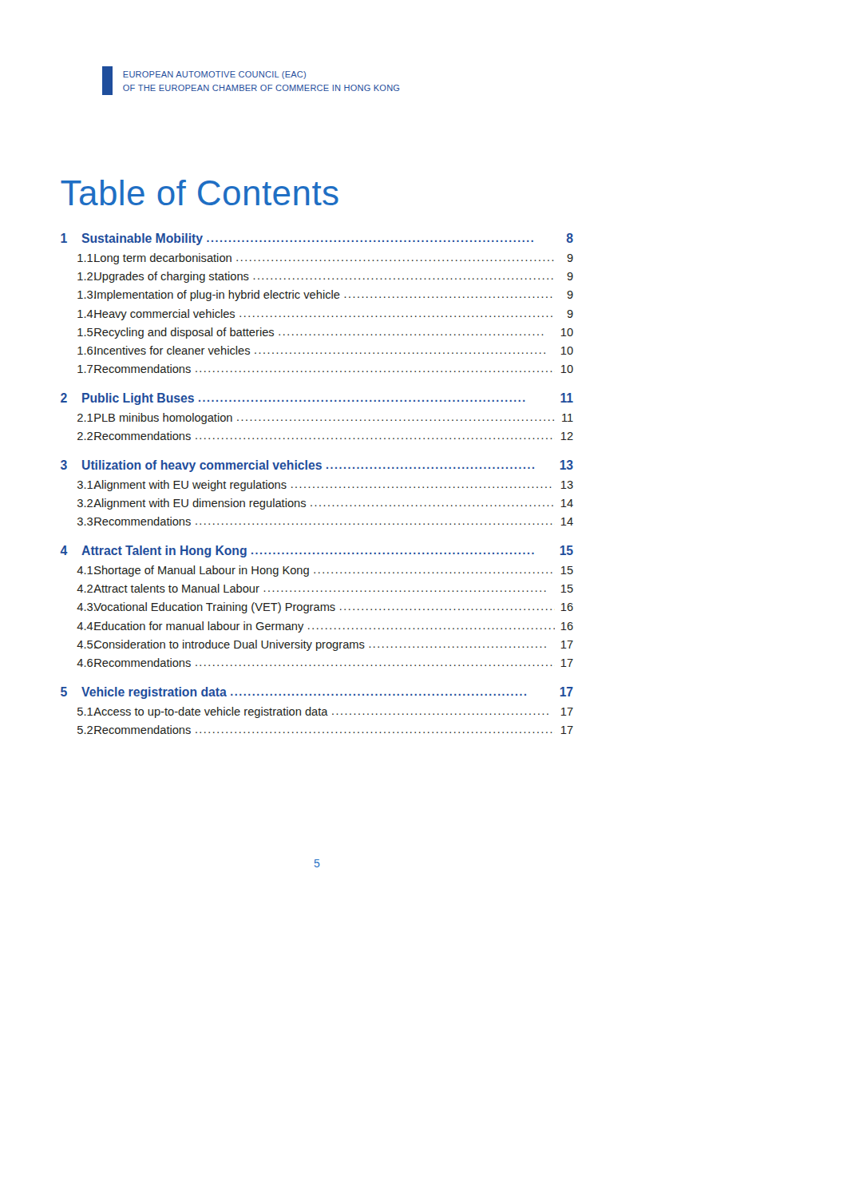European Automotive Council (EAC)
of the European Chamber of Commerce in Hong Kong
Table of Contents
1 Sustainable Mobility........................................................................... 8
1.1. Long term decarbonisation.......................................................................... 9
1.2. Upgrades of charging stations....................................................................... 9
1.3. Implementation of plug-in hybrid electric vehicle................................................ 9
1.4. Heavy commercial vehicles.......................................................................... 9
1.5. Recycling and disposal of batteries............................................................. 10
1.6. Incentives for cleaner vehicles................................................................... 10
1.7. Recommendations................................................................................... 10
2 Public Light Buses........................................................................... 11
2.1. PLB minibus homologation......................................................................... 11
2.2. Recommendations................................................................................... 12
3 Utilization of heavy commercial vehicles................................................ 13
3.1. Alignment with EU weight regulations............................................................ 13
3.2. Alignment with EU dimension regulations........................................................ 14
3.3. Recommendations................................................................................... 14
4 Attract Talent in Hong Kong................................................................. 15
4.1. Shortage of Manual Labour in Hong Kong......................................................... 15
4.2. Attract talents to Manual Labour................................................................. 15
4.3. Vocational Education Training (VET) Programs.................................................. 16
4.4. Education for manual labour in Germany......................................................... 16
4.5. Consideration to introduce Dual University programs......................................... 17
4.6. Recommendations................................................................................... 17
5 Vehicle registration data.................................................................... 17
5.1. Access to up-to-date vehicle registration data.................................................. 17
5.2. Recommendations................................................................................... 17
5